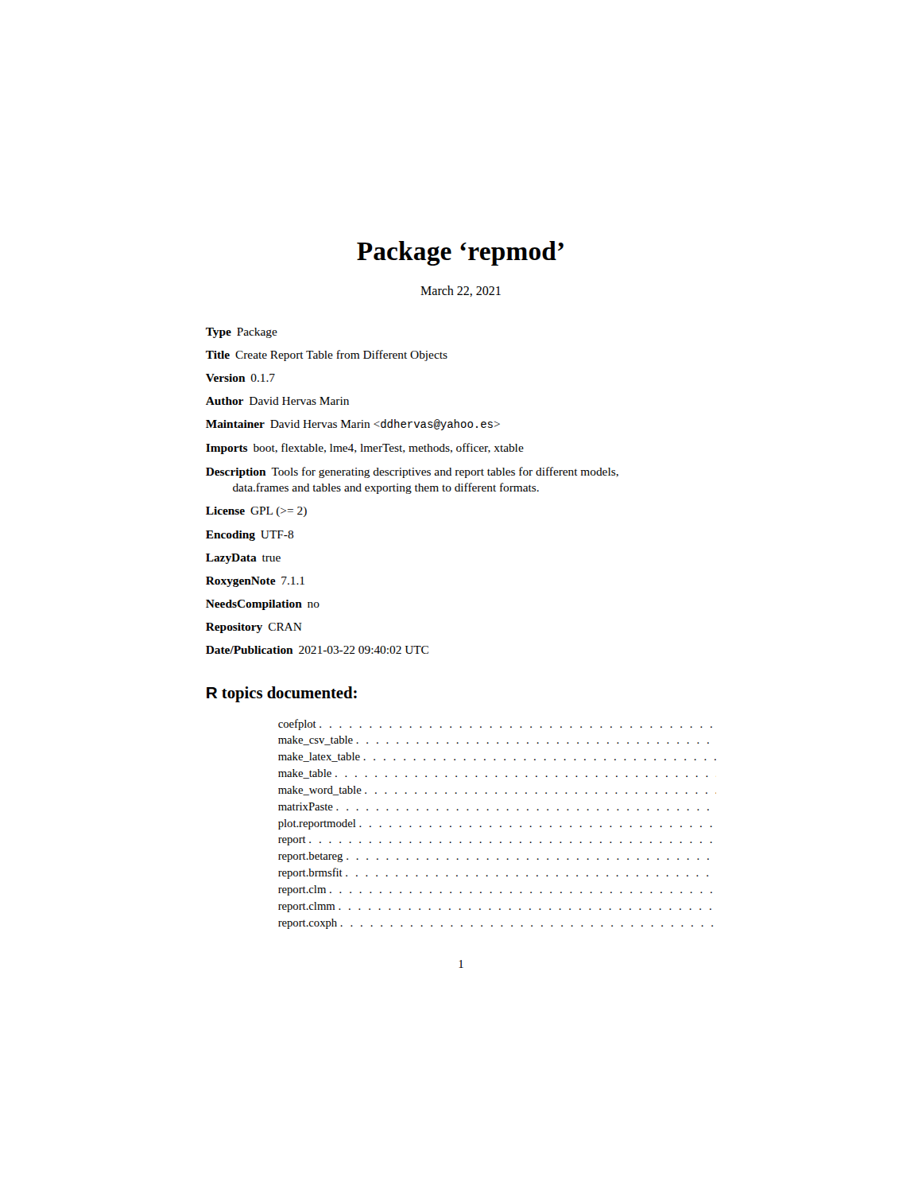Package ‘repmod’
March 22, 2021
Type
Package
Title
Create Report Table from Different Objects
Version
0.1.7
Author
David Hervas Marin
Maintainer
David Hervas Marin <ddhervas@yahoo.es>
Imports
boot, flextable, lme4, lmerTest, methods, officer, xtable
Description
Tools for generating descriptives and report tables for different models,
data.frames and tables and exporting them to different formats.
License
GPL (>= 2)
Encoding
UTF-8
LazyData
true
RoxygenNote
7.1.1
NeedsCompilation
no
Repository
CRAN
Date/Publication
2021-03-22 09:40:02 UTC
R topics documented:
coefplot . . . . . . . . . . . . . . . . . . . . . . . . . . . . . . . . . . . . . . . . . . . . . . 2
make_csv_table . . . . . . . . . . . . . . . . . . . . . . . . . . . . . . . . . . . . . . . . 3
make_latex_table . . . . . . . . . . . . . . . . . . . . . . . . . . . . . . . . . . . . . . . 4
make_table . . . . . . . . . . . . . . . . . . . . . . . . . . . . . . . . . . . . . . . . . . . 4
make_word_table . . . . . . . . . . . . . . . . . . . . . . . . . . . . . . . . . . . . . . . 5
matrixPaste . . . . . . . . . . . . . . . . . . . . . . . . . . . . . . . . . . . . . . . . . . . 6
plot.reportmodel . . . . . . . . . . . . . . . . . . . . . . . . . . . . . . . . . . . . . . . . 6
report . . . . . . . . . . . . . . . . . . . . . . . . . . . . . . . . . . . . . . . . . . . . . . 7
report.betareg . . . . . . . . . . . . . . . . . . . . . . . . . . . . . . . . . . . . . . . . . 7
report.brmsfit . . . . . . . . . . . . . . . . . . . . . . . . . . . . . . . . . . . . . . . . . 8
report.clm . . . . . . . . . . . . . . . . . . . . . . . . . . . . . . . . . . . . . . . . . . . 9
report.clmm . . . . . . . . . . . . . . . . . . . . . . . . . . . . . . . . . . . . . . . . . . 10
report.coxph . . . . . . . . . . . . . . . . . . . . . . . . . . . . . . . . . . . . . . . . . . 11
1